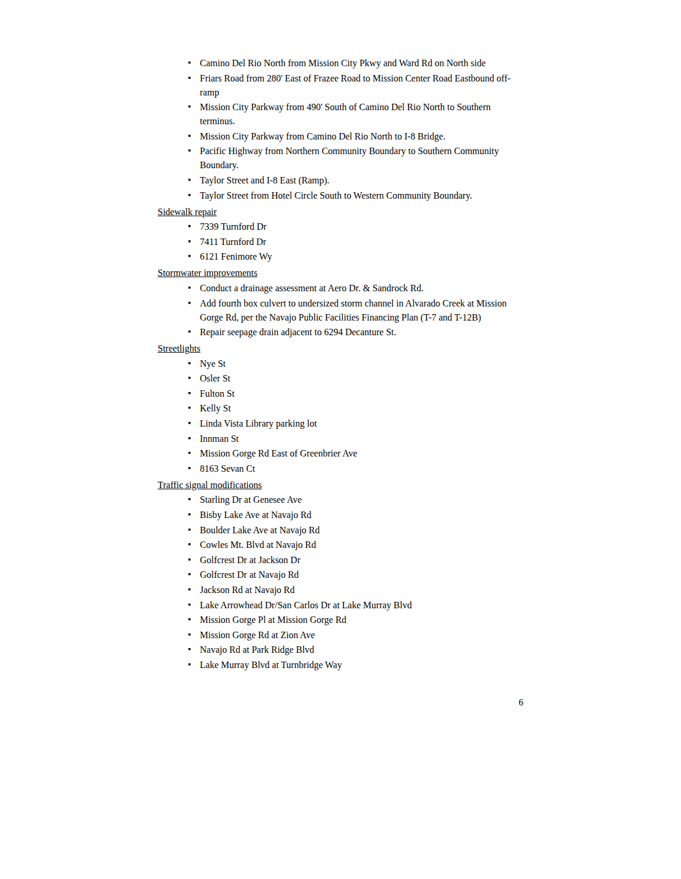Camino Del Rio North from Mission City Pkwy and Ward Rd on North side
Friars Road from 280' East of Frazee Road to Mission Center Road Eastbound off-ramp
Mission City Parkway from 490' South of Camino Del Rio North to Southern terminus.
Mission City Parkway from Camino Del Rio North to I-8 Bridge.
Pacific Highway from Northern Community Boundary to Southern Community Boundary.
Taylor Street and I-8 East (Ramp).
Taylor Street from Hotel Circle South to Western Community Boundary.
Sidewalk repair
7339 Turnford Dr
7411 Turnford Dr
6121 Fenimore Wy
Stormwater improvements
Conduct a drainage assessment at Aero Dr. & Sandrock Rd.
Add fourth box culvert to undersized storm channel in Alvarado Creek at Mission Gorge Rd, per the Navajo Public Facilities Financing Plan (T-7 and T-12B)
Repair seepage drain adjacent to 6294 Decanture St.
Streetlights
Nye St
Osler St
Fulton St
Kelly St
Linda Vista Library parking lot
Innman St
Mission Gorge Rd East of Greenbrier Ave
8163 Sevan Ct
Traffic signal modifications
Starling Dr at Genesee Ave
Bisby Lake Ave at Navajo Rd
Boulder Lake Ave at Navajo Rd
Cowles Mt. Blvd at Navajo Rd
Golfcrest Dr at Jackson Dr
Golfcrest Dr at Navajo Rd
Jackson Rd at Navajo Rd
Lake Arrowhead Dr/San Carlos Dr at Lake Murray Blvd
Mission Gorge Pl at Mission Gorge Rd
Mission Gorge Rd at Zion Ave
Navajo Rd at Park Ridge Blvd
Lake Murray Blvd at Turnbridge Way
6